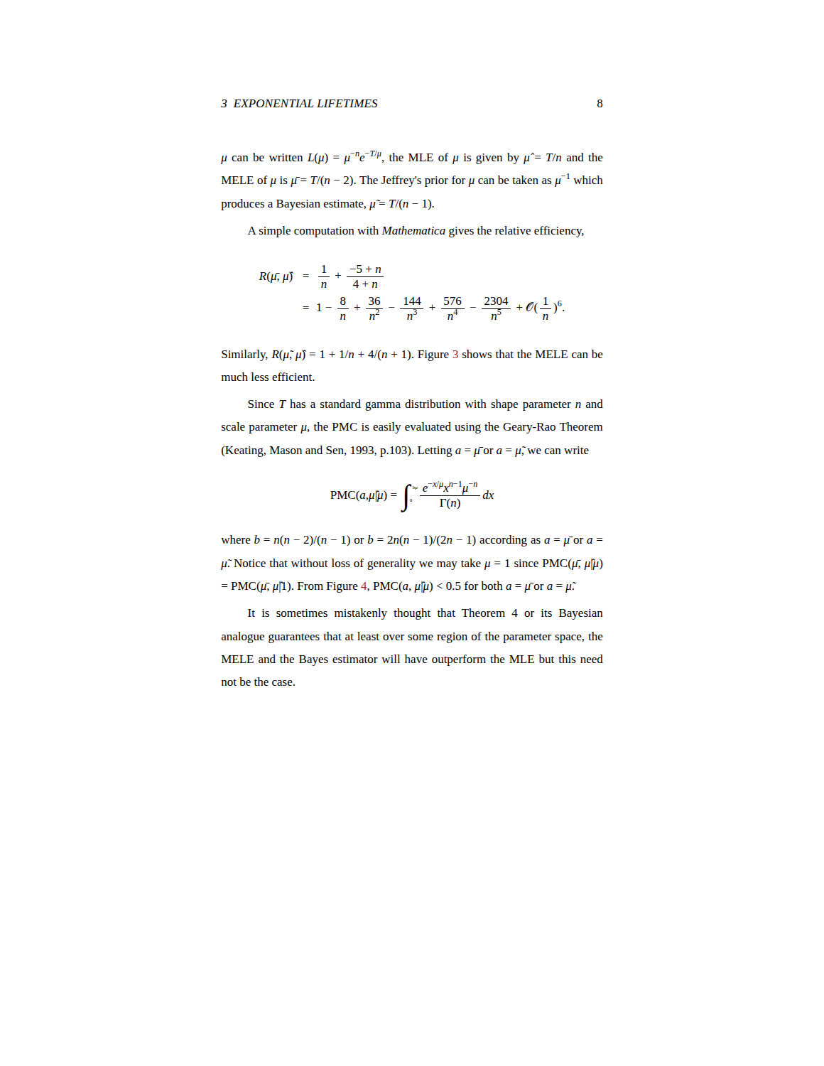3 EXPONENTIAL LIFETIMES 8
μ can be written L(μ) = μ−ne−T/μ, the MLE of μ is given by μ̂ = T/n and the MELE of μ is μ̄ = T/(n − 2). The Jeffrey's prior for μ can be taken as μ−1 which produces a Bayesian estimate, μ̃ = T/(n − 1).
A simple computation with Mathematica gives the relative efficiency,
| R ( μ̄ , μ̂ ) | = | 1 n + −5 + n 4 + n |
| | = | 1 − 8 n + 36 n 2 − 144 n 3 + 576 n 4 − 2304 n 5 + 𝒪 ( 1 n ) 6 . |
Similarly, R(μ̃, μ̂) = 1 + 1/n + 4/(n + 1). Figure 3 shows that the MELE can be much less efficient.
Since T has a standard gamma distribution with shape parameter n and scale parameter μ, the PMC is easily evaluated using the Geary-Rao Theorem (Keating, Mason and Sen, 1993, p.103). Letting a = μ̄ or a = μ̃, we can write
PMC(a, μ̂|μ) = ∫bμ 0 e−x/μxn−1μ−n Γ(n) dx
where b = n(n − 2)/(n − 1) or b = 2n(n − 1)/(2n − 1) according as a = μ̄ or a = μ̃. Notice that without loss of generality we may take μ = 1 since PMC(μ̄, μ̂|μ) = PMC(μ̄, μ̂|1). From Figure 4, PMC(a, μ̂|μ) < 0.5 for both a = μ̄ or a = μ̃.
It is sometimes mistakenly thought that Theorem 4 or its Bayesian analogue guarantees that at least over some region of the parameter space, the MELE and the Bayes estimator will have outperform the MLE but this need not be the case.